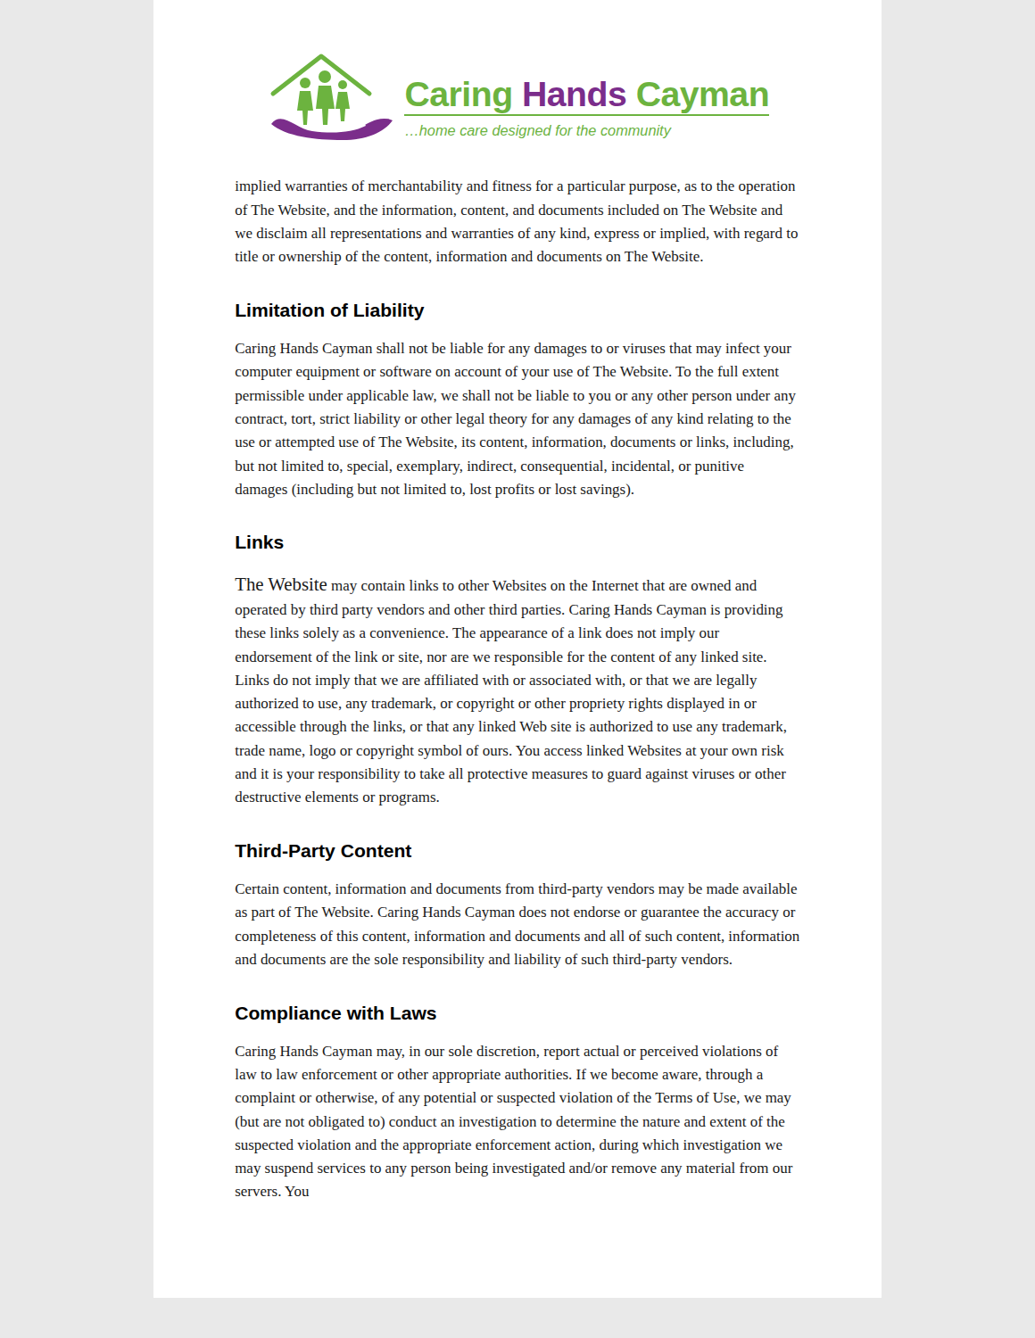Caring Hands Cayman
…home care designed for the community
implied warranties of merchantability and fitness for a particular purpose, as to the operation of The Website, and the information, content, and documents included on The Website and we disclaim all representations and warranties of any kind, express or implied, with regard to title or ownership of the content, information and documents on The Website.
Limitation of Liability
Caring Hands Cayman shall not be liable for any damages to or viruses that may infect your computer equipment or software on account of your use of The Website. To the full extent permissible under applicable law, we shall not be liable to you or any other person under any contract, tort, strict liability or other legal theory for any damages of any kind relating to the use or attempted use of The Website, its content, information, documents or links, including, but not limited to, special, exemplary, indirect, consequential, incidental, or punitive damages (including but not limited to, lost profits or lost savings).
Links
The Website may contain links to other Websites on the Internet that are owned and operated by third party vendors and other third parties. Caring Hands Cayman is providing these links solely as a convenience. The appearance of a link does not imply our endorsement of the link or site, nor are we responsible for the content of any linked site. Links do not imply that we are affiliated with or associated with, or that we are legally authorized to use, any trademark, or copyright or other propriety rights displayed in or accessible through the links, or that any linked Web site is authorized to use any trademark, trade name, logo or copyright symbol of ours. You access linked Websites at your own risk and it is your responsibility to take all protective measures to guard against viruses or other destructive elements or programs.
Third-Party Content
Certain content, information and documents from third-party vendors may be made available as part of The Website. Caring Hands Cayman does not endorse or guarantee the accuracy or completeness of this content, information and documents and all of such content, information and documents are the sole responsibility and liability of such third-party vendors.
Compliance with Laws
Caring Hands Cayman may, in our sole discretion, report actual or perceived violations of law to law enforcement or other appropriate authorities. If we become aware, through a complaint or otherwise, of any potential or suspected violation of the Terms of Use, we may (but are not obligated to) conduct an investigation to determine the nature and extent of the suspected violation and the appropriate enforcement action, during which investigation we may suspend services to any person being investigated and/or remove any material from our servers. You